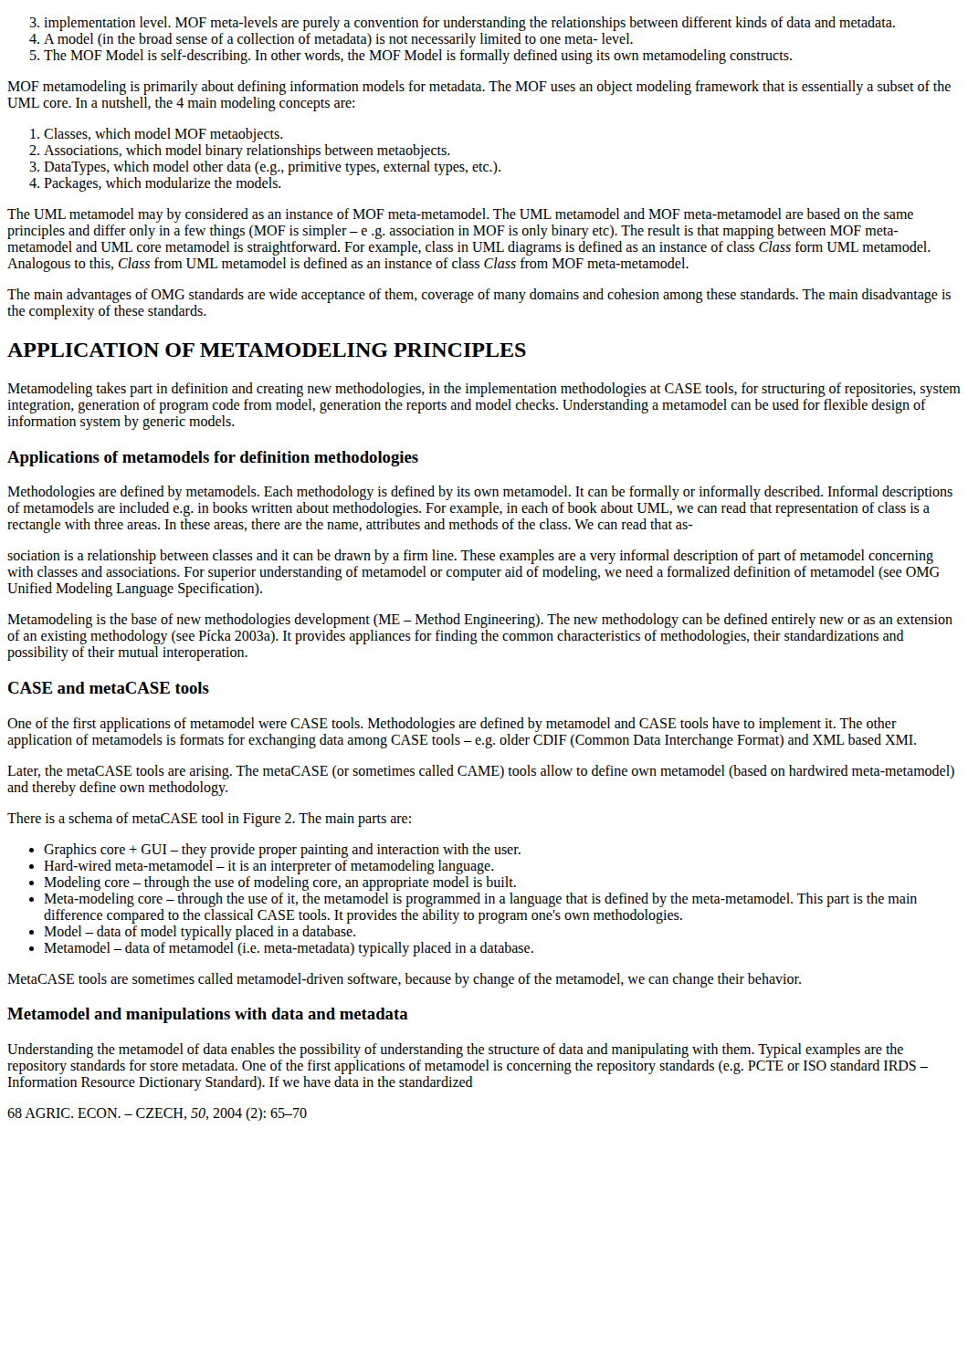implementation level. MOF meta-levels are purely a convention for understanding the relationships between different kinds of data and metadata.
A model (in the broad sense of a collection of metadata) is not necessarily limited to one meta- level.
The MOF Model is self-describing. In other words, the MOF Model is formally defined using its own metamodeling constructs.
MOF metamodeling is primarily about defining information models for metadata. The MOF uses an object modeling framework that is essentially a subset of the UML core. In a nutshell, the 4 main modeling concepts are:
Classes, which model MOF metaobjects.
Associations, which model binary relationships between metaobjects.
DataTypes, which model other data (e.g., primitive types, external types, etc.).
Packages, which modularize the models.
The UML metamodel may by considered as an instance of MOF meta-metamodel. The UML metamodel and MOF meta-metamodel are based on the same principles and differ only in a few things (MOF is simpler – e .g. association in MOF is only binary etc). The result is that mapping between MOF meta-metamodel and UML core metamodel is straightforward. For example, class in UML diagrams is defined as an instance of class Class form UML metamodel. Analogous to this, Class from UML metamodel is defined as an instance of class Class from MOF meta-metamodel.
The main advantages of OMG standards are wide acceptance of them, coverage of many domains and cohesion among these standards. The main disadvantage is the complexity of these standards.
APPLICATION OF METAMODELING PRINCIPLES
Metamodeling takes part in definition and creating new methodologies, in the implementation methodologies at CASE tools, for structuring of repositories, system integration, generation of program code from model, generation the reports and model checks. Understanding a metamodel can be used for flexible design of information system by generic models.
Applications of metamodels for definition methodologies
Methodologies are defined by metamodels. Each methodology is defined by its own metamodel. It can be formally or informally described. Informal descriptions of metamodels are included e.g. in books written about methodologies. For example, in each of book about UML, we can read that representation of class is a rectangle with three areas. In these areas, there are the name, attributes and methods of the class. We can read that as-
sociation is a relationship between classes and it can be drawn by a firm line. These examples are a very informal description of part of metamodel concerning with classes and associations. For superior understanding of metamodel or computer aid of modeling, we need a formalized definition of metamodel (see OMG Unified Modeling Language Specification).
Metamodeling is the base of new methodologies development (ME – Method Engineering). The new methodology can be defined entirely new or as an extension of an existing methodology (see Pícka 2003a). It provides appliances for finding the common characteristics of methodologies, their standardizations and possibility of their mutual interoperation.
CASE and metaCASE tools
One of the first applications of metamodel were CASE tools. Methodologies are defined by metamodel and CASE tools have to implement it. The other application of metamodels is formats for exchanging data among CASE tools – e.g. older CDIF (Common Data Interchange Format) and XML based XMI.
Later, the metaCASE tools are arising. The metaCASE (or sometimes called CAME) tools allow to define own metamodel (based on hardwired meta-metamodel) and thereby define own methodology.
There is a schema of metaCASE tool in Figure 2. The main parts are:
Graphics core + GUI – they provide proper painting and interaction with the user.
Hard-wired meta-metamodel – it is an interpreter of metamodeling language.
Modeling core – through the use of modeling core, an appropriate model is built.
Meta-modeling core – through the use of it, the metamodel is programmed in a language that is defined by the meta-metamodel. This part is the main difference compared to the classical CASE tools. It provides the ability to program one's own methodologies.
Model – data of model typically placed in a database.
Metamodel – data of metamodel (i.e. meta-metadata) typically placed in a database.
MetaCASE tools are sometimes called metamodel-driven software, because by change of the metamodel, we can change their behavior.
Metamodel and manipulations with data and metadata
Understanding the metamodel of data enables the possibility of understanding the structure of data and manipulating with them. Typical examples are the repository standards for store metadata. One of the first applications of metamodel is concerning the repository standards (e.g. PCTE or ISO standard IRDS – Information Resource Dictionary Standard). If we have data in the standardized
68 AGRIC. ECON. – CZECH, 50, 2004 (2): 65–70